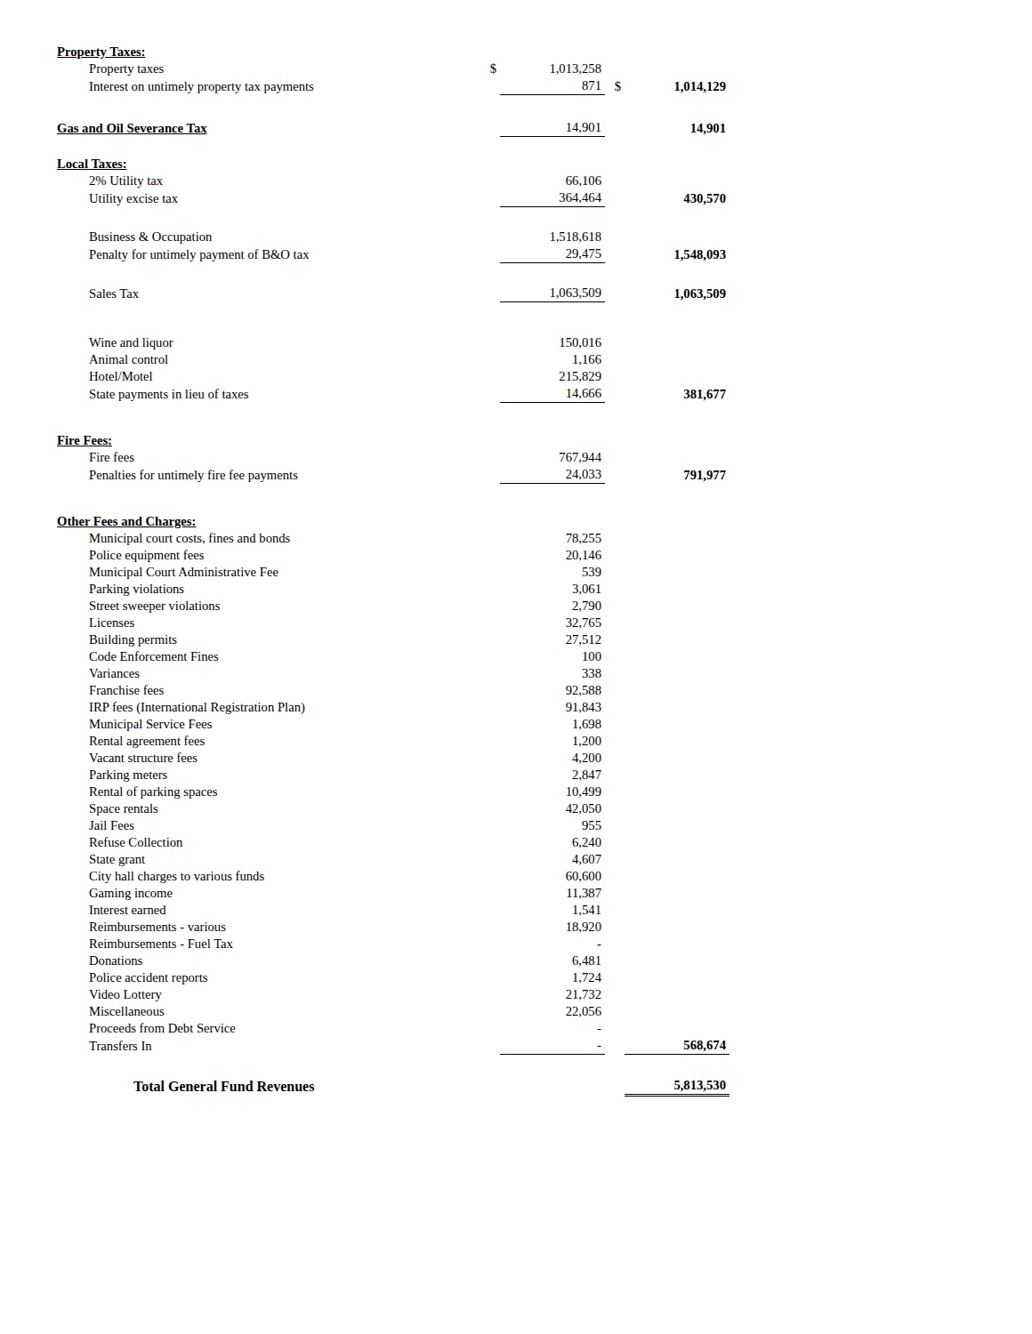| Property Taxes: |
| Property taxes | $ | 1,013,258 | | |
| Interest on untimely property tax payments | | 871 | $ | 1,014,129 |
| Gas and Oil Severance Tax | | 14,901 | | 14,901 |
| Local Taxes: |
| 2% Utility tax | | 66,106 | | |
| Utility excise tax | | 364,464 | | 430,570 |
| Business & Occupation | | 1,518,618 | | |
| Penalty for untimely payment of B&O tax | | 29,475 | | 1,548,093 |
| Sales Tax | | 1,063,509 | | 1,063,509 |
| Wine and liquor | | 150,016 | | |
| Animal control | | 1,166 | | |
| Hotel/Motel | | 215,829 | | |
| State payments in lieu of taxes | | 14,666 | | 381,677 |
| Fire Fees: |
| Fire fees | | 767,944 | | |
| Penalties for untimely fire fee payments | | 24,033 | | 791,977 |
| Other Fees and Charges: |
| Municipal court costs, fines and bonds | | 78,255 | | |
| Police equipment fees | | 20,146 | | |
| Municipal Court Administrative Fee | | 539 | | |
| Parking violations | | 3,061 | | |
| Street sweeper violations | | 2,790 | | |
| Licenses | | 32,765 | | |
| Building permits | | 27,512 | | |
| Code Enforcement Fines | | 100 | | |
| Variances | | 338 | | |
| Franchise fees | | 92,588 | | |
| IRP fees (International Registration Plan) | | 91,843 | | |
| Municipal Service Fees | | 1,698 | | |
| Rental agreement fees | | 1,200 | | |
| Vacant structure fees | | 4,200 | | |
| Parking meters | | 2,847 | | |
| Rental of parking spaces | | 10,499 | | |
| Space rentals | | 42,050 | | |
| Jail Fees | | 955 | | |
| Refuse Collection | | 6,240 | | |
| State grant | | 4,607 | | |
| City hall charges to various funds | | 60,600 | | |
| Gaming income | | 11,387 | | |
| Interest earned | | 1,541 | | |
| Reimbursements - various | | 18,920 | | |
| Reimbursements - Fuel Tax | | - | | |
| Donations | | 6,481 | | |
| Police accident reports | | 1,724 | | |
| Video Lottery | | 21,732 | | |
| Miscellaneous | | 22,056 | | |
| Proceeds from Debt Service | | - | | |
| Transfers In | | - | | 568,674 |
| Total General Fund Revenues | | | | 5,813,530 |